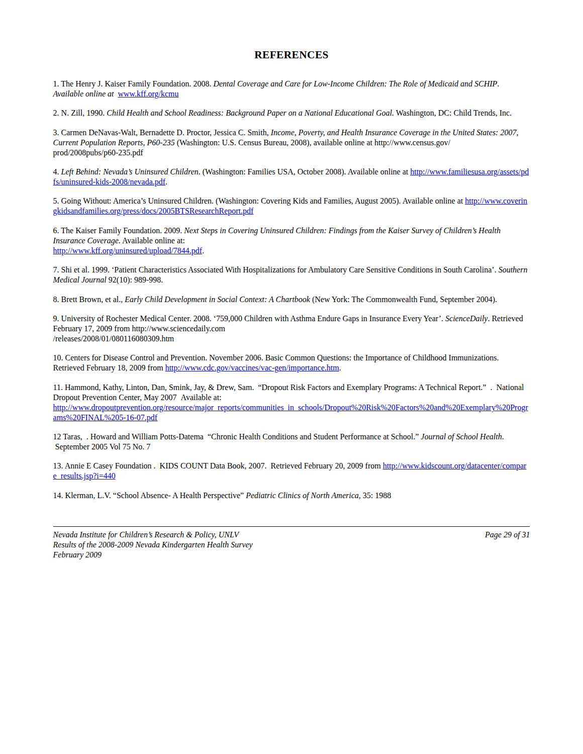REFERENCES
1. The Henry J. Kaiser Family Foundation. 2008. Dental Coverage and Care for Low-Income Children: The Role of Medicaid and SCHIP. Available online at www.kff.org/kcmu
2. N. Zill, 1990. Child Health and School Readiness: Background Paper on a National Educational Goal. Washington, DC: Child Trends, Inc.
3. Carmen DeNavas-Walt, Bernadette D. Proctor, Jessica C. Smith, Income, Poverty, and Health Insurance Coverage in the United States: 2007, Current Population Reports, P60-235 (Washington: U.S. Census Bureau, 2008), available online at http://www.census.gov/
prod/2008pubs/p60-235.pdf
4. Left Behind: Nevada’s Uninsured Children. (Washington: Families USA, October 2008). Available online at http://www.familiesusa.org/assets/pdfs/uninsured-kids-2008/nevada.pdf.
5. Going Without: America’s Uninsured Children. (Washington: Covering Kids and Families, August 2005). Available online at http://www.coveringkidsandfamilies.org/press/docs/2005BTSResearchReport.pdf
6. The Kaiser Family Foundation. 2009. Next Steps in Covering Uninsured Children: Findings from the Kaiser Survey of Children’s Health Insurance Coverage. Available online at:
http://www.kff.org/uninsured/upload/7844.pdf.
7. Shi et al. 1999. ‘Patient Characteristics Associated With Hospitalizations for Ambulatory Care Sensitive Conditions in South Carolina’. Southern Medical Journal 92(10): 989-998.
8. Brett Brown, et al., Early Child Development in Social Context: A Chartbook (New York: The Commonwealth Fund, September 2004).
9. University of Rochester Medical Center. 2008. ‘759,000 Children with Asthma Endure Gaps in Insurance Every Year’. ScienceDaily. Retrieved February 17, 2009 from http://www.sciencedaily.com
/releases/2008/01/080116080309.htm
10. Centers for Disease Control and Prevention. November 2006. Basic Common Questions: the Importance of Childhood Immunizations. Retrieved February 18, 2009 from http://www.cdc.gov/vaccines/vac-gen/importance.htm.
11. Hammond, Kathy, Linton, Dan, Smink, Jay, & Drew, Sam. “Dropout Risk Factors and Exemplary Programs: A Technical Report.” . National Dropout Prevention Center, May 2007 Available at:
http://www.dropoutprevention.org/resource/major_reports/communities_in_schools/Dropout%20Risk%20Factors%20and%20Exemplary%20Programs%20FINAL%205-16-07.pdf
12 Taras, . Howard and William Potts-Datema “Chronic Health Conditions and Student Performance at School.” Journal of School Health. September 2005 Vol 75 No. 7
13. Annie E Casey Foundation . KIDS COUNT Data Book, 2007. Retrieved February 20, 2009 from http://www.kidscount.org/datacenter/compare_results.jsp?i=440
14. Klerman, L.V. “School Absence- A Health Perspective” Pediatric Clinics of North America, 35: 1988
Nevada Institute for Children’s Research & Policy, UNLV
Results of the 2008-2009 Nevada Kindergarten Health Survey
February 2009
Page 29 of 31